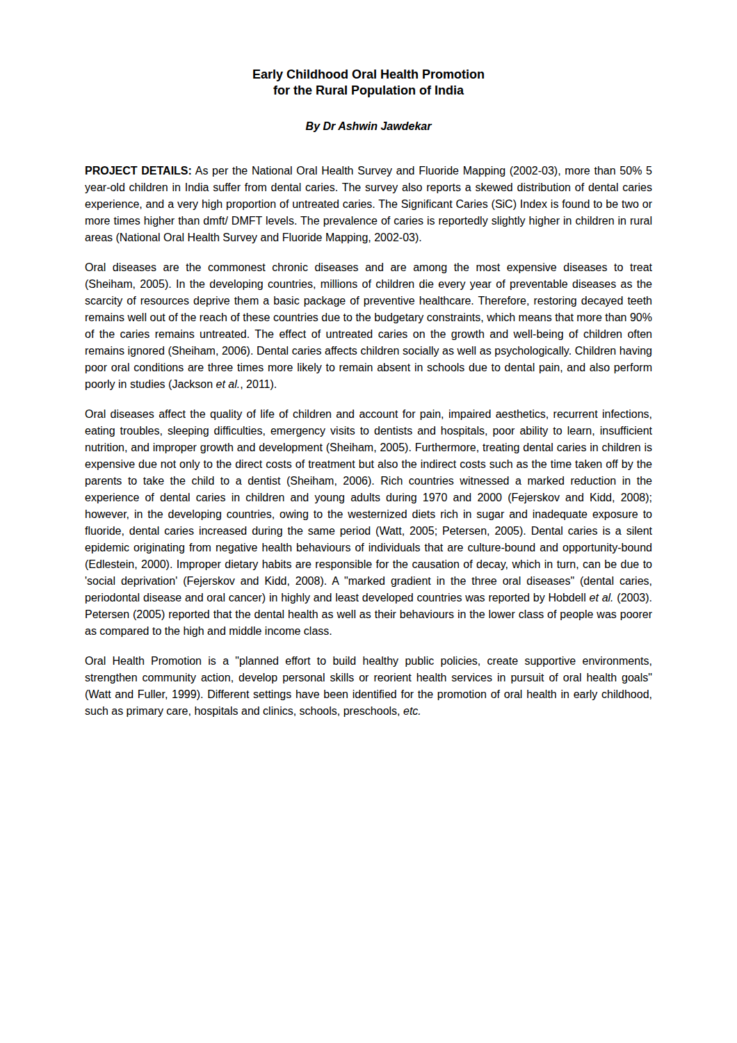Early Childhood Oral Health Promotion
for the Rural Population of India
By Dr Ashwin Jawdekar
PROJECT DETAILS: As per the National Oral Health Survey and Fluoride Mapping (2002-03), more than 50% 5 year-old children in India suffer from dental caries. The survey also reports a skewed distribution of dental caries experience, and a very high proportion of untreated caries. The Significant Caries (SiC) Index is found to be two or more times higher than dmft/ DMFT levels. The prevalence of caries is reportedly slightly higher in children in rural areas (National Oral Health Survey and Fluoride Mapping, 2002-03).
Oral diseases are the commonest chronic diseases and are among the most expensive diseases to treat (Sheiham, 2005). In the developing countries, millions of children die every year of preventable diseases as the scarcity of resources deprive them a basic package of preventive healthcare. Therefore, restoring decayed teeth remains well out of the reach of these countries due to the budgetary constraints, which means that more than 90% of the caries remains untreated. The effect of untreated caries on the growth and well-being of children often remains ignored (Sheiham, 2006). Dental caries affects children socially as well as psychologically. Children having poor oral conditions are three times more likely to remain absent in schools due to dental pain, and also perform poorly in studies (Jackson et al., 2011).
Oral diseases affect the quality of life of children and account for pain, impaired aesthetics, recurrent infections, eating troubles, sleeping difficulties, emergency visits to dentists and hospitals, poor ability to learn, insufficient nutrition, and improper growth and development (Sheiham, 2005). Furthermore, treating dental caries in children is expensive due not only to the direct costs of treatment but also the indirect costs such as the time taken off by the parents to take the child to a dentist (Sheiham, 2006). Rich countries witnessed a marked reduction in the experience of dental caries in children and young adults during 1970 and 2000 (Fejerskov and Kidd, 2008); however, in the developing countries, owing to the westernized diets rich in sugar and inadequate exposure to fluoride, dental caries increased during the same period (Watt, 2005; Petersen, 2005). Dental caries is a silent epidemic originating from negative health behaviours of individuals that are culture-bound and opportunity-bound (Edlestein, 2000). Improper dietary habits are responsible for the causation of decay, which in turn, can be due to 'social deprivation' (Fejerskov and Kidd, 2008). A "marked gradient in the three oral diseases" (dental caries, periodontal disease and oral cancer) in highly and least developed countries was reported by Hobdell et al. (2003). Petersen (2005) reported that the dental health as well as their behaviours in the lower class of people was poorer as compared to the high and middle income class.
Oral Health Promotion is a "planned effort to build healthy public policies, create supportive environments, strengthen community action, develop personal skills or reorient health services in pursuit of oral health goals" (Watt and Fuller, 1999). Different settings have been identified for the promotion of oral health in early childhood, such as primary care, hospitals and clinics, schools, preschools, etc.